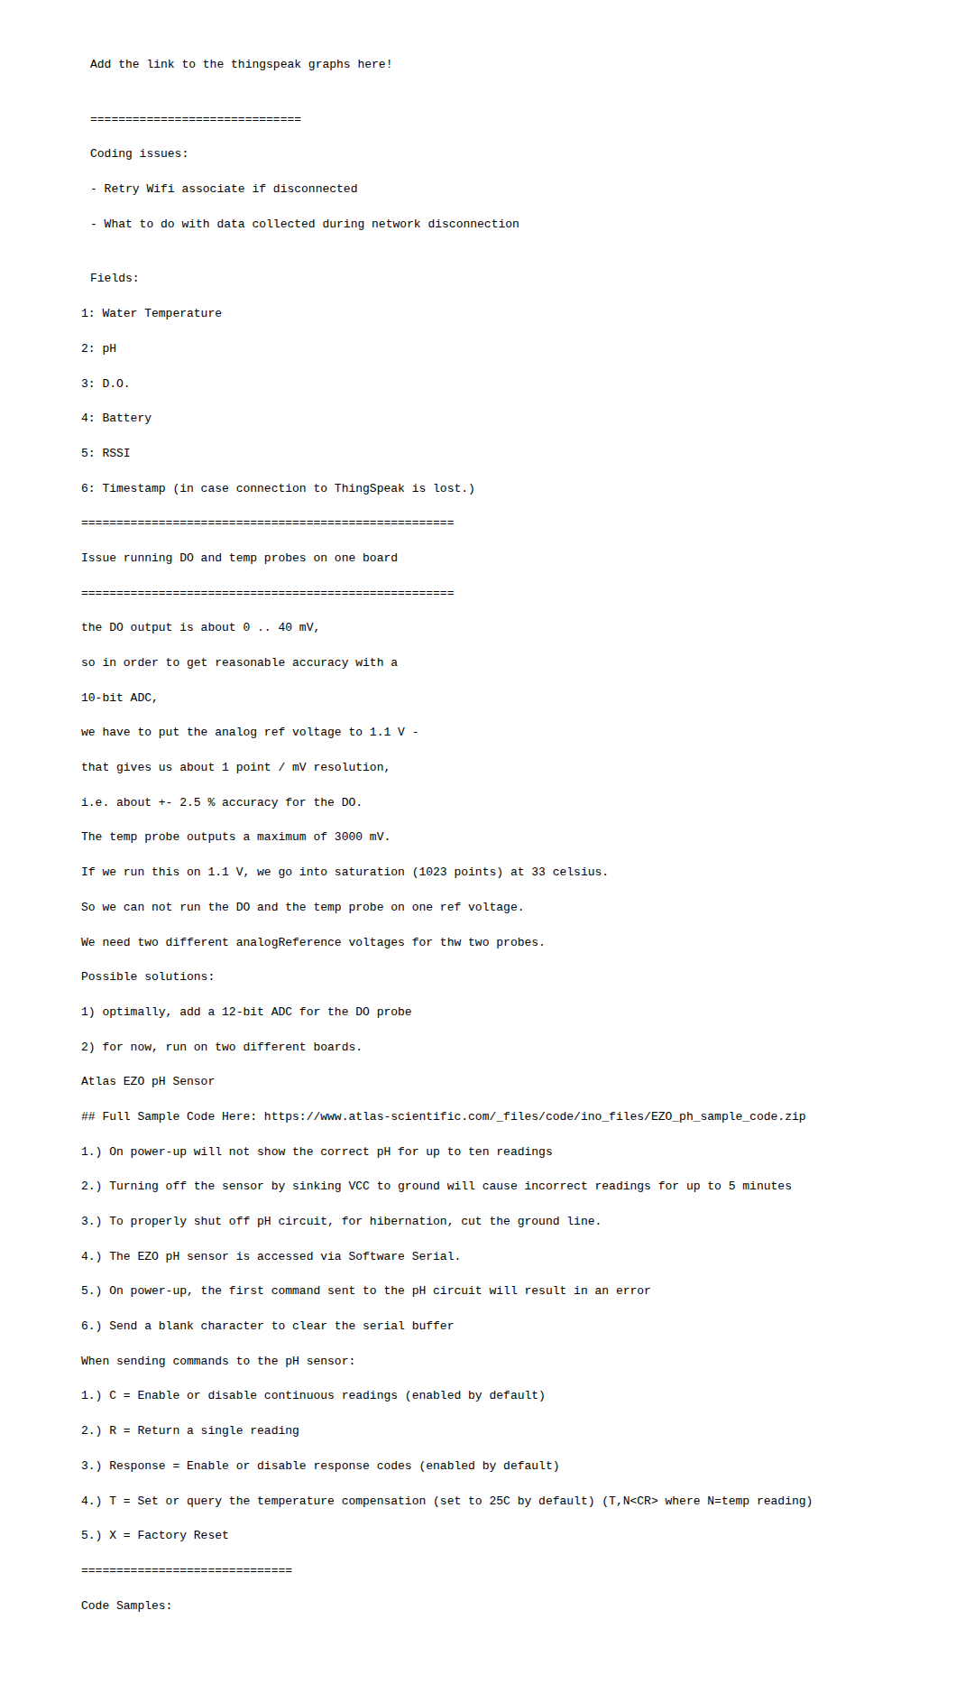Add the link to the thingspeak graphs here!
==============================
Coding issues:
- Retry Wifi associate if disconnected
- What to do with data collected during network disconnection
Fields:
1: Water Temperature
2: pH
3: D.O.
4: Battery
5: RSSI
6: Timestamp (in case connection to ThingSpeak is lost.)
=====================================================
Issue running DO and temp probes on one board
=====================================================
the DO output is about 0 .. 40 mV,
so in order to get reasonable accuracy with a
10-bit ADC,
we have to put the analog ref voltage to 1.1 V -
that gives us about 1 point / mV resolution,
i.e. about +- 2.5 % accuracy for the DO.
The temp probe outputs a maximum of 3000 mV.
If we run this on 1.1 V, we go into saturation (1023 points) at 33 celsius.
So we can not run the DO and the temp probe on one ref voltage.
We need two different analogReference voltages for thw two probes.
Possible solutions:
1) optimally, add a 12-bit ADC for the DO probe
2) for now, run on two different boards.
Atlas EZO pH Sensor
## Full Sample Code Here: https://www.atlas-scientific.com/_files/code/ino_files/EZO_ph_sample_code.zip
1.) On power-up will not show the correct pH for up to ten readings
2.) Turning off the sensor by sinking VCC to ground will cause incorrect readings for up to 5 minutes
3.) To properly shut off pH circuit, for hibernation, cut the ground line.
4.) The EZO pH sensor is accessed via Software Serial.
5.) On power-up, the first command sent to the pH circuit will result in an error
6.) Send a blank character to clear the serial buffer
When sending commands to the pH sensor:
1.) C = Enable or disable continuous readings (enabled by default)
2.) R = Return a single reading
3.) Response = Enable or disable response codes (enabled by default)
4.) T = Set or query the temperature compensation (set to 25C by default) (T,N<CR> where N=temp reading)
5.) X = Factory Reset
==============================
Code Samples: